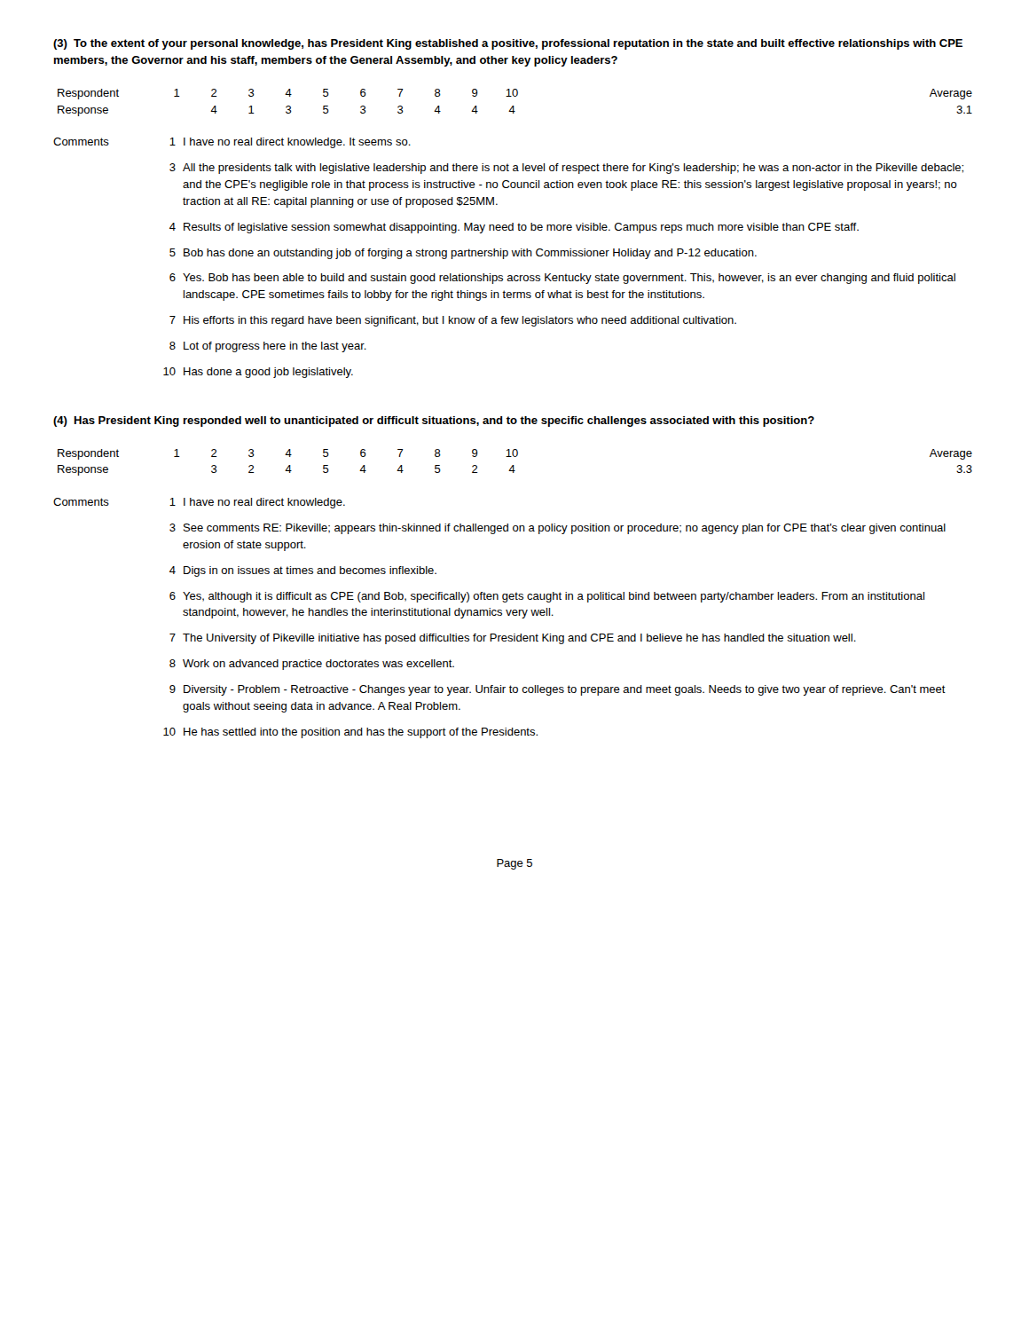(3) To the extent of your personal knowledge, has President King established a positive, professional reputation in the state and built effective relationships with CPE members, the Governor and his staff, members of the General Assembly, and other key policy leaders?
| Respondent | 1 | 2 | 3 | 4 | 5 | 6 | 7 | 8 | 9 | 10 | | Average |
| Response | | 4 | 1 | 3 | 5 | 3 | 3 | 4 | 4 | 4 | | 3.1 |
Comments
1
I have no real direct knowledge. It seems so.
3
All the presidents talk with legislative leadership and there is not a level of respect there for King's leadership; he was a non-actor in the Pikeville debacle; and the CPE's negligible role in that process is instructive - no Council action even took place RE: this session's largest legislative proposal in years!; no traction at all RE: capital planning or use of proposed $25MM.
4
Results of legislative session somewhat disappointing. May need to be more visible. Campus reps much more visible than CPE staff.
5
Bob has done an outstanding job of forging a strong partnership with Commissioner Holiday and P-12 education.
6
Yes. Bob has been able to build and sustain good relationships across Kentucky state government. This, however, is an ever changing and fluid political landscape. CPE sometimes fails to lobby for the right things in terms of what is best for the institutions.
7
His efforts in this regard have been significant, but I know of a few legislators who need additional cultivation.
8
Lot of progress here in the last year.
10
Has done a good job legislatively.
(4) Has President King responded well to unanticipated or difficult situations, and to the specific challenges associated with this position?
| Respondent | 1 | 2 | 3 | 4 | 5 | 6 | 7 | 8 | 9 | 10 | | Average |
| Response | | 3 | 2 | 4 | 5 | 4 | 4 | 5 | 2 | 4 | | 3.3 |
Comments
1
I have no real direct knowledge.
3
See comments RE: Pikeville; appears thin-skinned if challenged on a policy position or procedure; no agency plan for CPE that's clear given continual erosion of state support.
4
Digs in on issues at times and becomes inflexible.
6
Yes, although it is difficult as CPE (and Bob, specifically) often gets caught in a political bind between party/chamber leaders. From an institutional standpoint, however, he handles the interinstitutional dynamics very well.
7
The University of Pikeville initiative has posed difficulties for President King and CPE and I believe he has handled the situation well.
8
Work on advanced practice doctorates was excellent.
9
Diversity - Problem - Retroactive - Changes year to year. Unfair to colleges to prepare and meet goals. Needs to give two year of reprieve. Can't meet goals without seeing data in advance. A Real Problem.
10
He has settled into the position and has the support of the Presidents.
Page 5